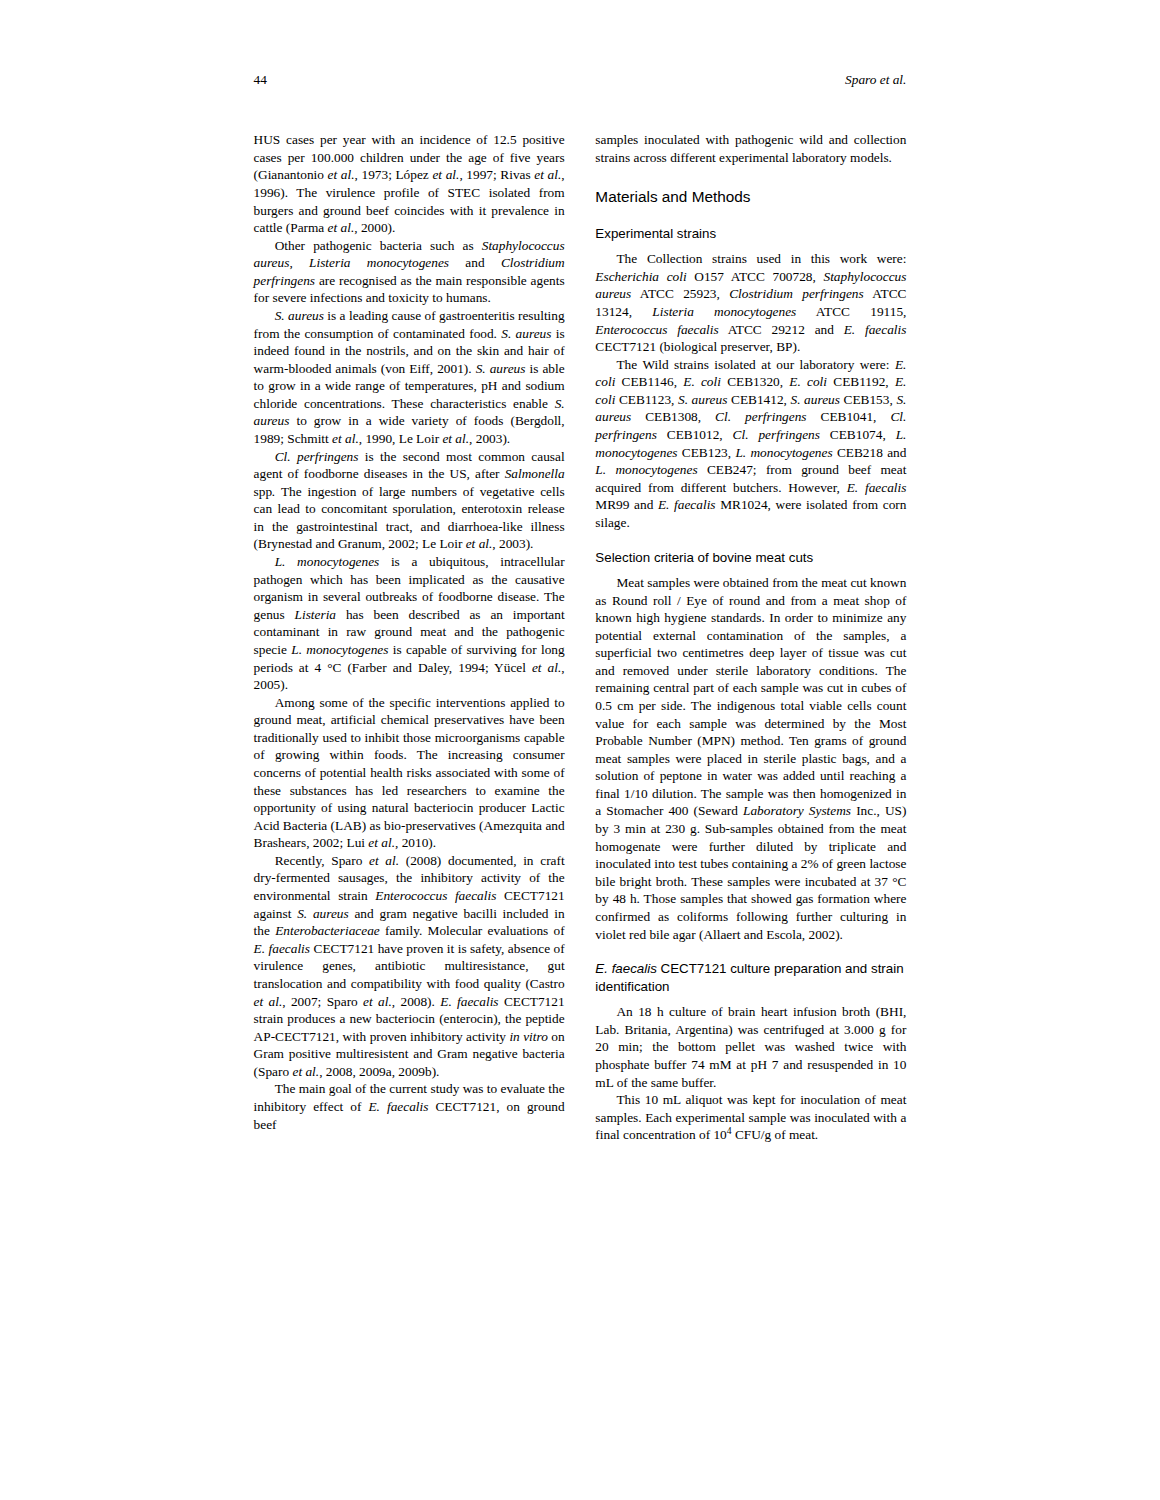44 Sparo et al.
HUS cases per year with an incidence of 12.5 positive cases per 100.000 children under the age of five years (Gianantonio et al., 1973; López et al., 1997; Rivas et al., 1996). The virulence profile of STEC isolated from burgers and ground beef coincides with it prevalence in cattle (Parma et al., 2000).
Other pathogenic bacteria such as Staphylococcus aureus, Listeria monocytogenes and Clostridium perfringens are recognised as the main responsible agents for severe infections and toxicity to humans.
S. aureus is a leading cause of gastroenteritis resulting from the consumption of contaminated food. S. aureus is indeed found in the nostrils, and on the skin and hair of warm-blooded animals (von Eiff, 2001). S. aureus is able to grow in a wide range of temperatures, pH and sodium chloride concentrations. These characteristics enable S. aureus to grow in a wide variety of foods (Bergdoll, 1989; Schmitt et al., 1990, Le Loir et al., 2003).
Cl. perfringens is the second most common causal agent of foodborne diseases in the US, after Salmonella spp. The ingestion of large numbers of vegetative cells can lead to concomitant sporulation, enterotoxin release in the gastrointestinal tract, and diarrhoea-like illness (Brynestad and Granum, 2002; Le Loir et al., 2003).
L. monocytogenes is a ubiquitous, intracellular pathogen which has been implicated as the causative organism in several outbreaks of foodborne disease. The genus Listeria has been described as an important contaminant in raw ground meat and the pathogenic specie L. monocytogenes is capable of surviving for long periods at 4 °C (Farber and Daley, 1994; Yücel et al., 2005).
Among some of the specific interventions applied to ground meat, artificial chemical preservatives have been traditionally used to inhibit those microorganisms capable of growing within foods. The increasing consumer concerns of potential health risks associated with some of these substances has led researchers to examine the opportunity of using natural bacteriocin producer Lactic Acid Bacteria (LAB) as bio-preservatives (Amezquita and Brashears, 2002; Lui et al., 2010).
Recently, Sparo et al. (2008) documented, in craft dry-fermented sausages, the inhibitory activity of the environmental strain Enterococcus faecalis CECT7121 against S. aureus and gram negative bacilli included in the Enterobacteriaceae family. Molecular evaluations of E. faecalis CECT7121 have proven it is safety, absence of virulence genes, antibiotic multiresistance, gut translocation and compatibility with food quality (Castro et al., 2007; Sparo et al., 2008). E. faecalis CECT7121 strain produces a new bacteriocin (enterocin), the peptide AP-CECT7121, with proven inhibitory activity in vitro on Gram positive multiresistent and Gram negative bacteria (Sparo et al., 2008, 2009a, 2009b).
The main goal of the current study was to evaluate the inhibitory effect of E. faecalis CECT7121, on ground beef
samples inoculated with pathogenic wild and collection strains across different experimental laboratory models.
Materials and Methods
Experimental strains
The Collection strains used in this work were: Escherichia coli O157 ATCC 700728, Staphylococcus aureus ATCC 25923, Clostridium perfringens ATCC 13124, Listeria monocytogenes ATCC 19115, Enterococcus faecalis ATCC 29212 and E. faecalis CECT7121 (biological preserver, BP).
The Wild strains isolated at our laboratory were: E. coli CEB1146, E. coli CEB1320, E. coli CEB1192, E. coli CEB1123, S. aureus CEB1412, S. aureus CEB153, S. aureus CEB1308, Cl. perfringens CEB1041, Cl. perfringens CEB1012, Cl. perfringens CEB1074, L. monocytogenes CEB123, L. monocytogenes CEB218 and L. monocytogenes CEB247; from ground beef meat acquired from different butchers. However, E. faecalis MR99 and E. faecalis MR1024, were isolated from corn silage.
Selection criteria of bovine meat cuts
Meat samples were obtained from the meat cut known as Round roll / Eye of round and from a meat shop of known high hygiene standards. In order to minimize any potential external contamination of the samples, a superficial two centimetres deep layer of tissue was cut and removed under sterile laboratory conditions. The remaining central part of each sample was cut in cubes of 0.5 cm per side. The indigenous total viable cells count value for each sample was determined by the Most Probable Number (MPN) method. Ten grams of ground meat samples were placed in sterile plastic bags, and a solution of peptone in water was added until reaching a final 1/10 dilution. The sample was then homogenized in a Stomacher 400 (Seward Laboratory Systems Inc., US) by 3 min at 230 g. Sub-samples obtained from the meat homogenate were further diluted by triplicate and inoculated into test tubes containing a 2% of green lactose bile bright broth. These samples were incubated at 37 °C by 48 h. Those samples that showed gas formation where confirmed as coliforms following further culturing in violet red bile agar (Allaert and Escola, 2002).
E. faecalis CECT7121 culture preparation and strain identification
An 18 h culture of brain heart infusion broth (BHI, Lab. Britania, Argentina) was centrifuged at 3.000 g for 20 min; the bottom pellet was washed twice with phosphate buffer 74 mM at pH 7 and resuspended in 10 mL of the same buffer.
This 10 mL aliquot was kept for inoculation of meat samples. Each experimental sample was inoculated with a final concentration of 104 CFU/g of meat.